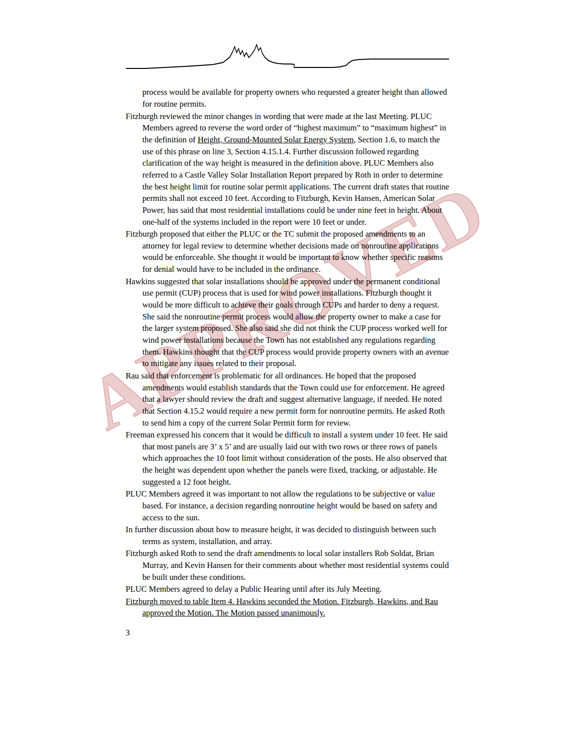APPROVED
process would be available for property owners who requested a greater height than allowed for routine permits.
Fitzburgh reviewed the minor changes in wording that were made at the last Meeting. PLUC Members agreed to reverse the word order of “highest maximum” to “maximum highest” in the definition of Height, Ground-Mounted Solar Energy System, Section 1.6, to match the use of this phrase on line 3, Section 4.15.1.4. Further discussion followed regarding clarification of the way height is measured in the definition above. PLUC Members also referred to a Castle Valley Solar Installation Report prepared by Roth in order to determine the best height limit for routine solar permit applications. The current draft states that routine permits shall not exceed 10 feet. According to Fitzburgh, Kevin Hansen, American Solar Power, has said that most residential installations could be under nine feet in height. About one-half of the systems included in the report were 10 feet or under.
Fitzburgh proposed that either the PLUC or the TC submit the proposed amendments to an attorney for legal review to determine whether decisions made on nonroutine applications would be enforceable. She thought it would be important to know whether specific reasons for denial would have to be included in the ordinance.
Hawkins suggested that solar installations should be approved under the permanent conditional use permit (CUP) process that is used for wind power installations. Fitzburgh thought it would be more difficult to achieve their goals through CUPs and harder to deny a request. She said the nonroutine permit process would allow the property owner to make a case for the larger system proposed. She also said she did not think the CUP process worked well for wind power installations because the Town has not established any regulations regarding them. Hawkins thought that the CUP process would provide property owners with an avenue to mitigate any issues related to their proposal.
Rau said that enforcement is problematic for all ordinances. He hoped that the proposed amendments would establish standards that the Town could use for enforcement. He agreed that a lawyer should review the draft and suggest alternative language, if needed. He noted that Section 4.15.2 would require a new permit form for nonroutine permits. He asked Roth to send him a copy of the current Solar Permit form for review.
Freeman expressed his concern that it would be difficult to install a system under 10 feet. He said that most panels are 3’ x 5’ and are usually laid out with two rows or three rows of panels which approaches the 10 foot limit without consideration of the posts. He also observed that the height was dependent upon whether the panels were fixed, tracking, or adjustable. He suggested a 12 foot height.
PLUC Members agreed it was important to not allow the regulations to be subjective or value based. For instance, a decision regarding nonroutine height would be based on safety and access to the sun.
In further discussion about how to measure height, it was decided to distinguish between such terms as system, installation, and array.
Fitzburgh asked Roth to send the draft amendments to local solar installers Rob Soldat, Brian Murray, and Kevin Hansen for their comments about whether most residential systems could be built under these conditions.
PLUC Members agreed to delay a Public Hearing until after its July Meeting.
Fitzburgh moved to table Item 4. Hawkins seconded the Motion. Fitzburgh, Hawkins, and Rau approved the Motion. The Motion passed unanimously.
3